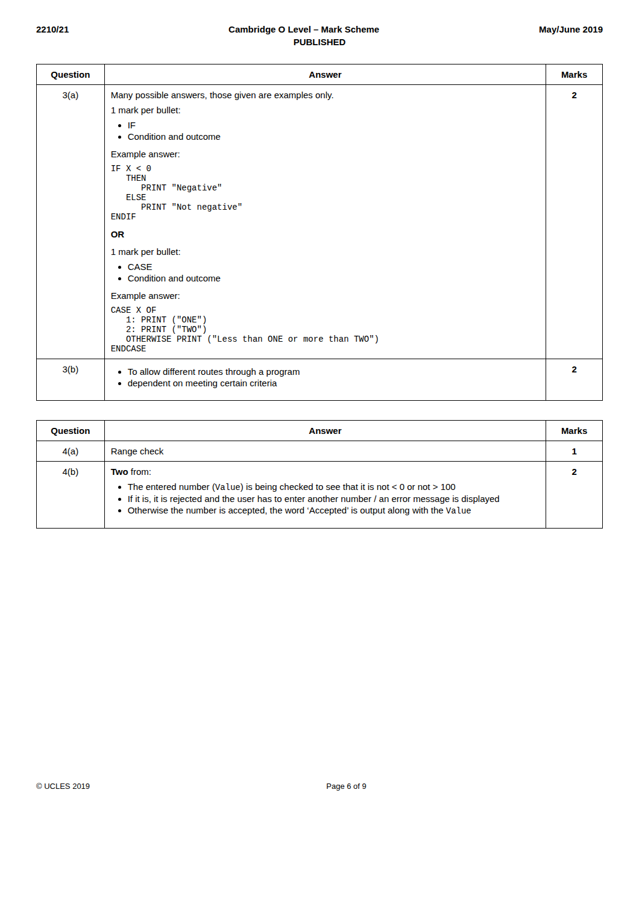2210/21
Cambridge O Level – Mark Scheme
May/June 2019
PUBLISHED
| Question | Answer | Marks |
| --- | --- | --- |
| 3(a) | Many possible answers, those given are examples only. 1 mark per bullet: IF Condition and outcome Example answer: IF X < 0 THEN PRINT "Negative" ELSE PRINT "Not negative" ENDIF OR 1 mark per bullet: CASE Condition and outcome Example answer: CASE X OF 1: PRINT ("ONE") 2: PRINT ("TWO") OTHERWISE PRINT ("Less than ONE or more than TWO") ENDCASE | 2 |
| 3(b) | To allow different routes through a program dependent on meeting certain criteria | 2 |
| Question | Answer | Marks |
| --- | --- | --- |
| 4(a) | Range check | 1 |
| 4(b) | Two from: The entered number ( Value ) is being checked to see that it is not < 0 or not > 100 If it is, it is rejected and the user has to enter another number / an error message is displayed Otherwise the number is accepted, the word ‘Accepted’ is output along with the Value | 2 |
© UCLES 2019
Page 6 of 9